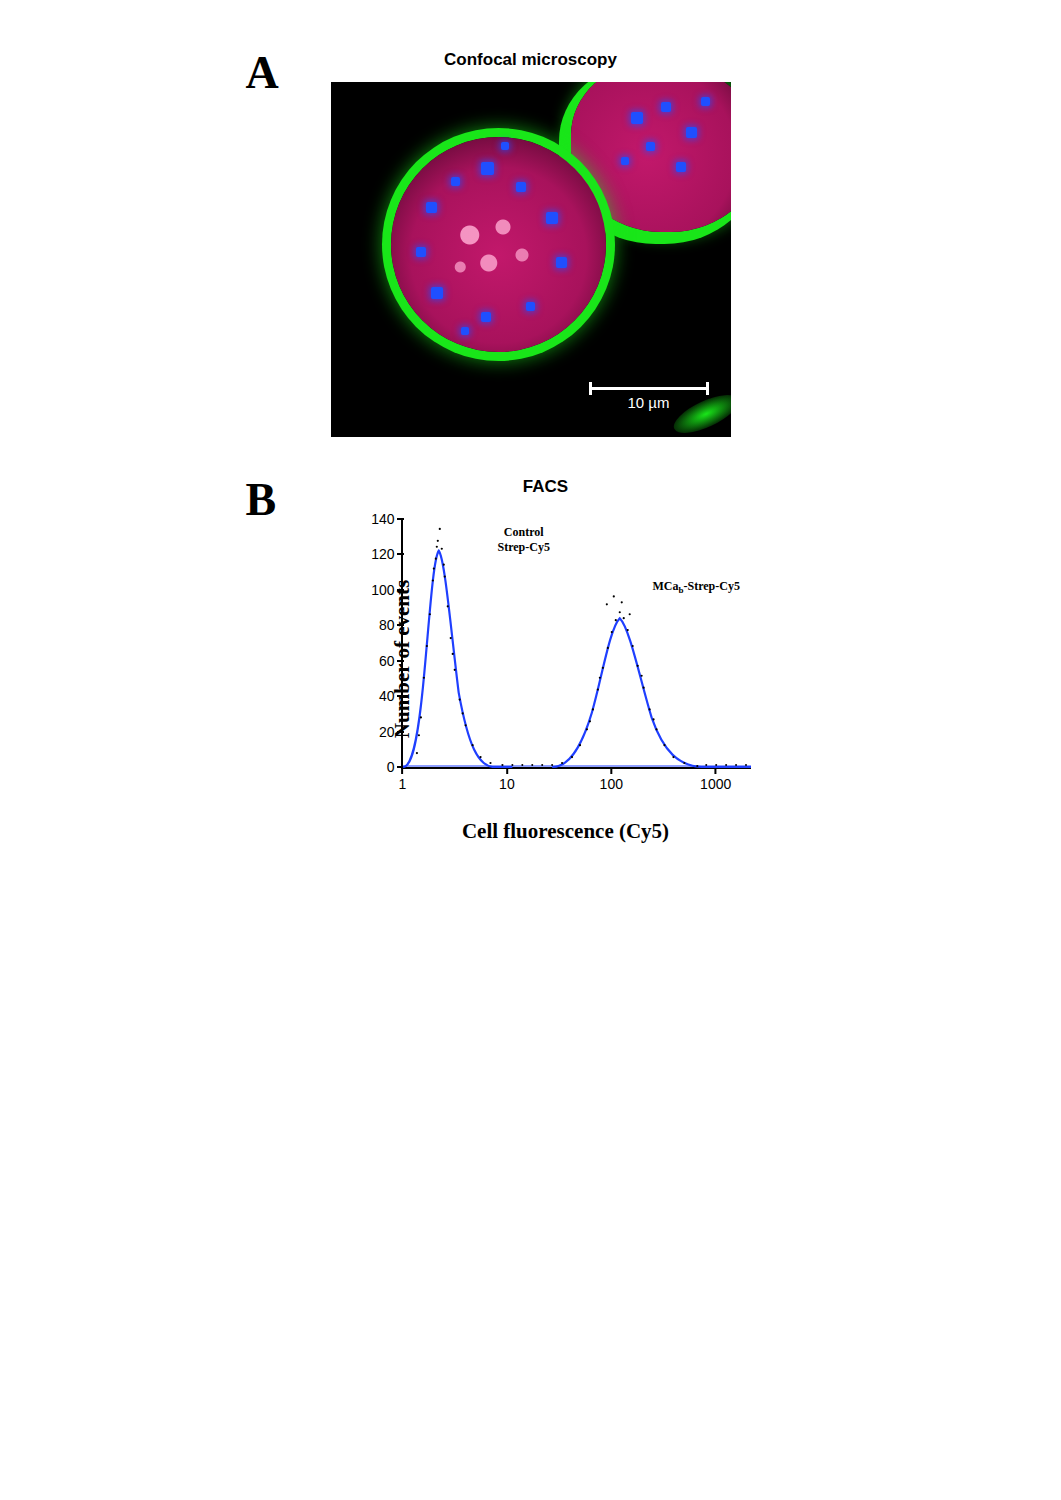A
Confocal microscopy
10 µm
B
FACS
Number of events
0
20
40
60
80
100
120
140
1
10
100
1000
Control
Strep-Cy5
MCab-Strep-Cy5
Cell fluorescence (Cy5)